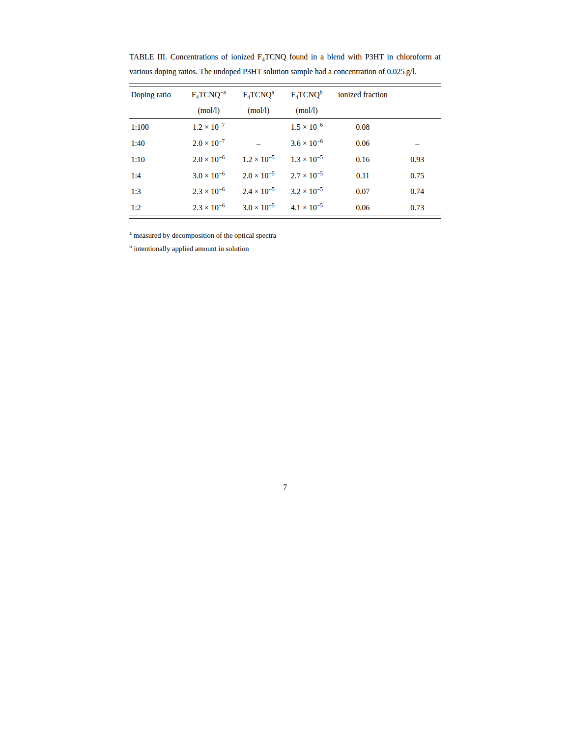TABLE III. Concentrations of ionized F4TCNQ found in a blend with P3HT in chloroform at various doping ratios. The undoped P3HT solution sample had a concentration of 0.025 g/l.
| Doping ratio | F 4 TCNQ −a | F 4 TCNQ a | F 4 TCNQ b | ionized fraction | |
| | (mol/l) | (mol/l) | (mol/l) | | |
| 1:100 | 1.2 × 10 −7 | – | 1.5 × 10 −6 | 0.08 | – |
| 1:40 | 2.0 × 10 −7 | – | 3.6 × 10 −6 | 0.06 | – |
| 1:10 | 2.0 × 10 −6 | 1.2 × 10 −5 | 1.3 × 10 −5 | 0.16 | 0.93 |
| 1:4 | 3.0 × 10 −6 | 2.0 × 10 −5 | 2.7 × 10 −5 | 0.11 | 0.75 |
| 1:3 | 2.3 × 10 −6 | 2.4 × 10 −5 | 3.2 × 10 −5 | 0.07 | 0.74 |
| 1:2 | 2.3 × 10 −6 | 3.0 × 10 −5 | 4.1 × 10 −5 | 0.06 | 0.73 |
a measured by decomposition of the optical spectra
b intentionally applied amount in solution
7